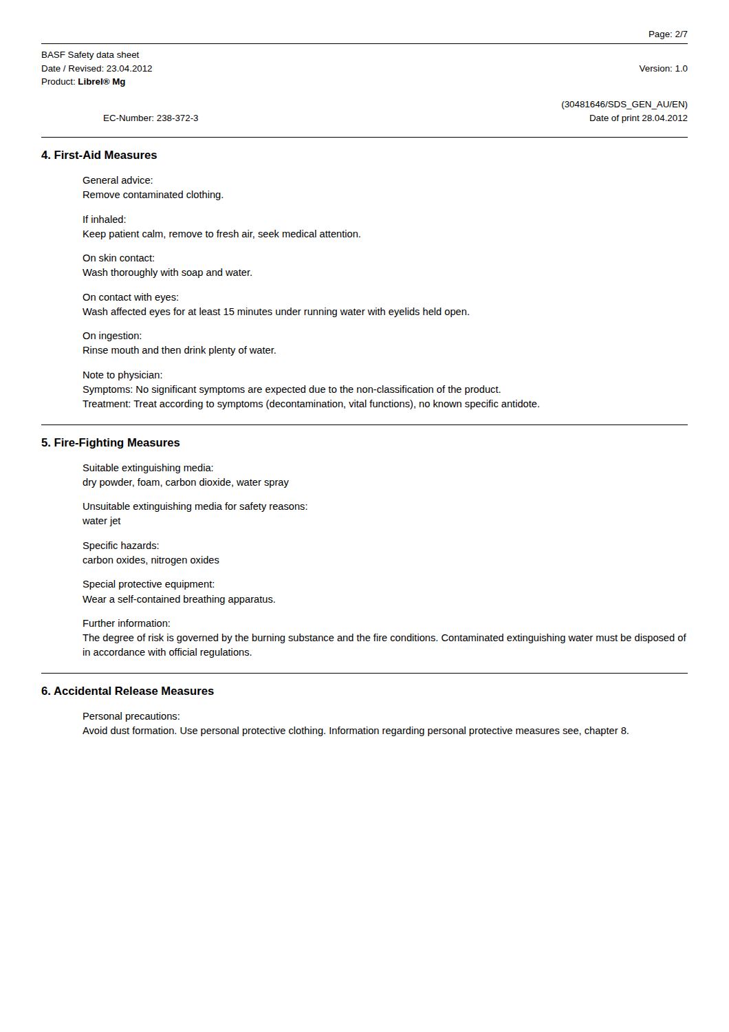Page: 2/7
BASF Safety data sheet
Date / Revised: 23.04.2012
Product: Librel® Mg
Version: 1.0
(30481646/SDS_GEN_AU/EN)
EC-Number: 238-372-3
Date of print 28.04.2012
4. First-Aid Measures
General advice: Remove contaminated clothing.
If inhaled: Keep patient calm, remove to fresh air, seek medical attention.
On skin contact: Wash thoroughly with soap and water.
On contact with eyes: Wash affected eyes for at least 15 minutes under running water with eyelids held open.
On ingestion: Rinse mouth and then drink plenty of water.
Note to physician: Symptoms: No significant symptoms are expected due to the non-classification of the product.
Treatment: Treat according to symptoms (decontamination, vital functions), no known specific antidote.
5. Fire-Fighting Measures
Suitable extinguishing media: dry powder, foam, carbon dioxide, water spray
Unsuitable extinguishing media for safety reasons: water jet
Specific hazards: carbon oxides, nitrogen oxides
Special protective equipment: Wear a self-contained breathing apparatus.
Further information: The degree of risk is governed by the burning substance and the fire conditions. Contaminated extinguishing water must be disposed of in accordance with official regulations.
6. Accidental Release Measures
Personal precautions: Avoid dust formation. Use personal protective clothing. Information regarding personal protective measures see, chapter 8.